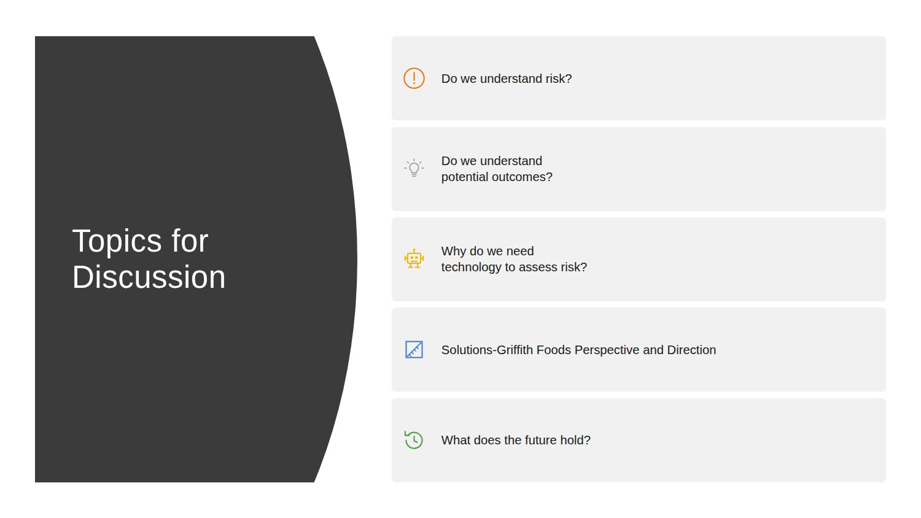Topics for
Discussion
Do we understand risk?
Do we understand
potential outcomes?
Why do we need
technology to assess risk?
Solutions-Griffith Foods Perspective and Direction
What does the future hold?